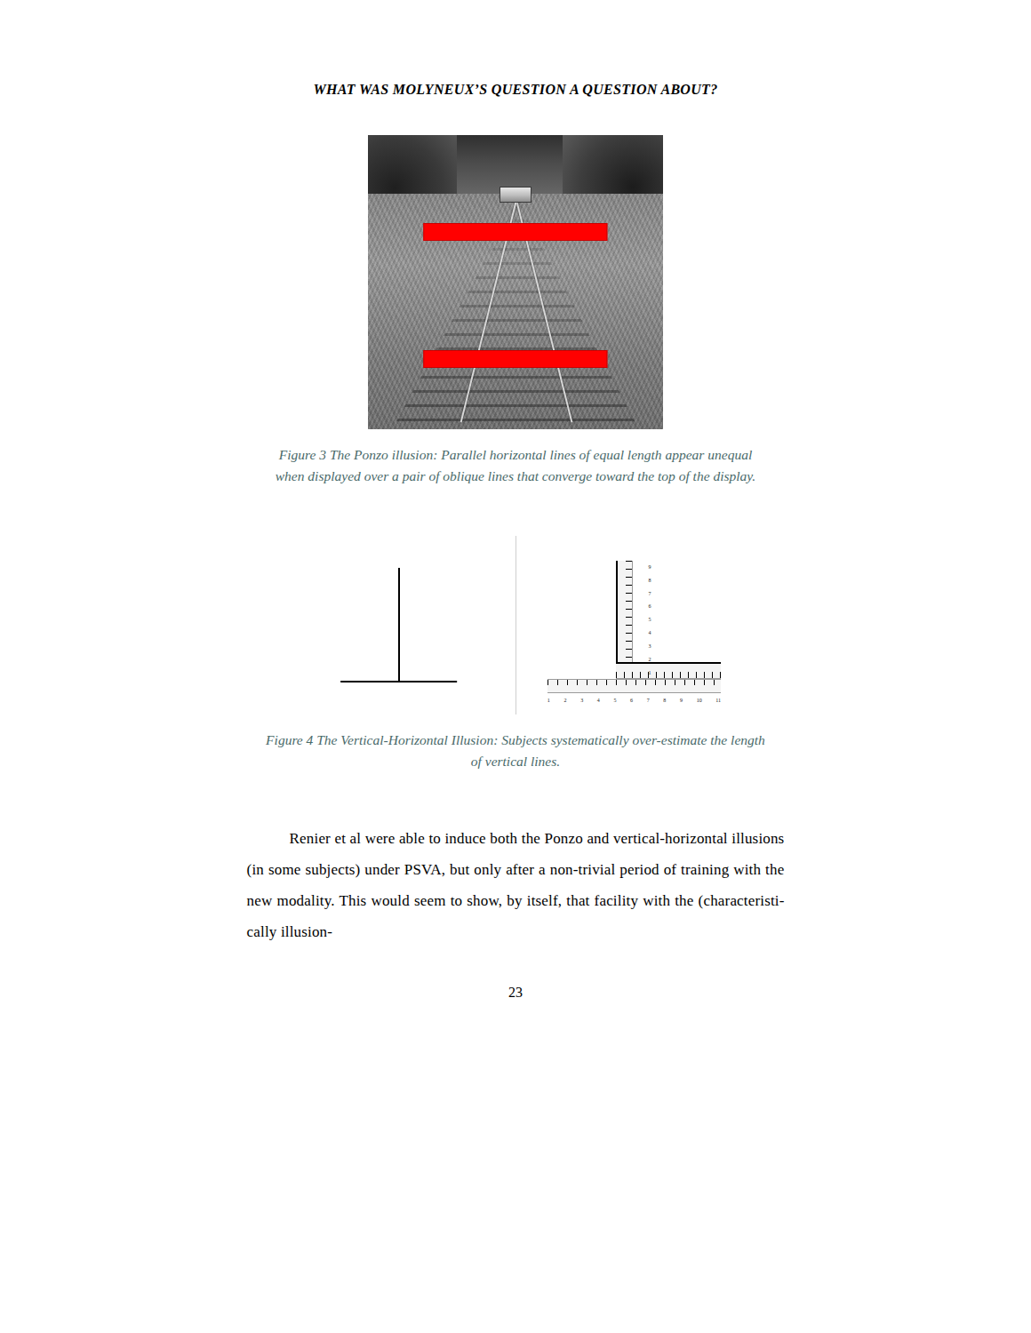WHAT WAS MOLYNEUX’S QUESTION A QUESTION ABOUT?
Figure 3 The Ponzo illusion: Parallel horizontal lines of equal length appear unequal when displayed over a pair of oblique lines that converge toward the top of the display.
1 2 3 4 5 6 7 8 9
1234567891011
Figure 4 The Vertical-Horizontal Illusion: Subjects systematically over-estimate the length of vertical lines.
Renier et al were able to induce both the Ponzo and vertical-horizontal illusions (in some subjects) under PSVA, but only after a non-trivial period of training with the new modality. This would seem to show, by itself, that facility with the (characteristically illusion-
23